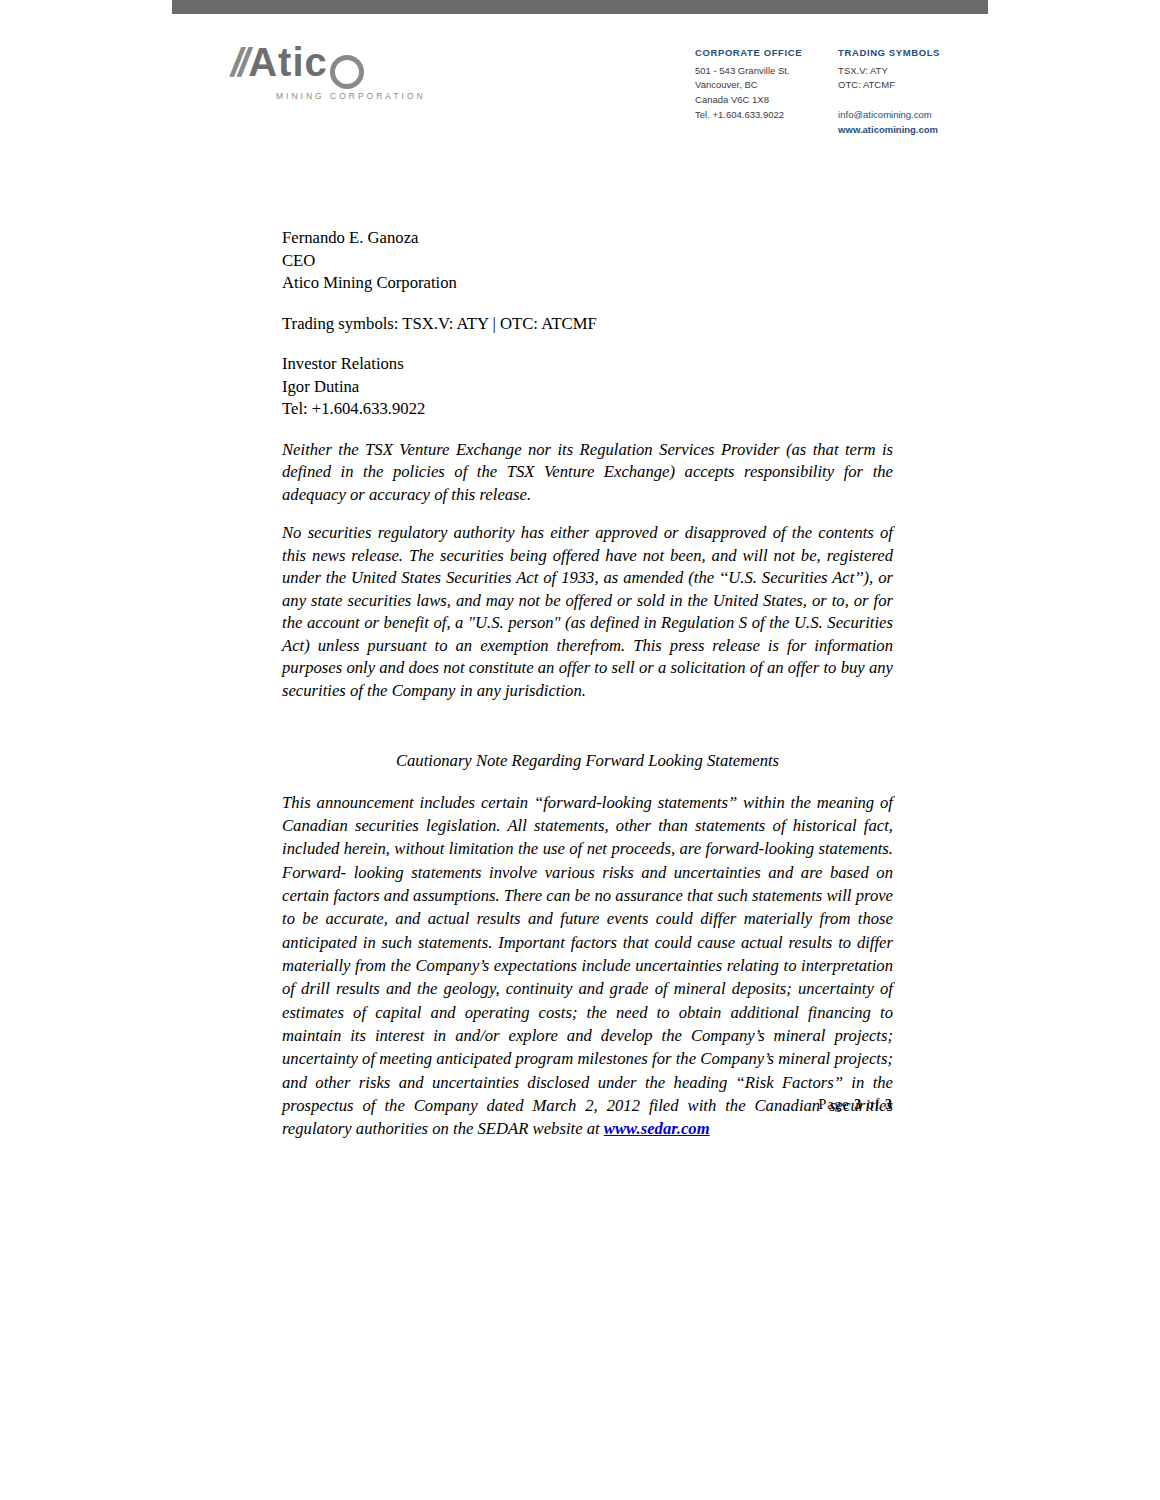//Atic
MINING CORPORATION
Corporate Office
501 - 543 Granville St.
Vancouver, BC
Canada V6C 1X8
Tel. +1.604.633.9022
Trading Symbols
TSX.V: ATY
OTC: ATCMF
info@aticomining.com
www.aticomining.com
Fernando E. Ganoza
CEO
Atico Mining Corporation
Trading symbols: TSX.V: ATY | OTC: ATCMF
Investor Relations
Igor Dutina
Tel: +1.604.633.9022
Neither the TSX Venture Exchange nor its Regulation Services Provider (as that term is defined in the policies of the TSX Venture Exchange) accepts responsibility for the adequacy or accuracy of this release.
No securities regulatory authority has either approved or disapproved of the contents of this news release. The securities being offered have not been, and will not be, registered under the United States Securities Act of 1933, as amended (the ‘‘U.S. Securities Act’’), or any state securities laws, and may not be offered or sold in the United States, or to, or for the account or benefit of, a "U.S. person" (as defined in Regulation S of the U.S. Securities Act) unless pursuant to an exemption therefrom. This press release is for information purposes only and does not constitute an offer to sell or a solicitation of an offer to buy any securities of the Company in any jurisdiction.
Cautionary Note Regarding Forward Looking Statements
This announcement includes certain “forward-looking statements” within the meaning of Canadian securities legislation. All statements, other than statements of historical fact, included herein, without limitation the use of net proceeds, are forward-looking statements. Forward- looking statements involve various risks and uncertainties and are based on certain factors and assumptions. There can be no assurance that such statements will prove to be accurate, and actual results and future events could differ materially from those anticipated in such statements. Important factors that could cause actual results to differ materially from the Company’s expectations include uncertainties relating to interpretation of drill results and the geology, continuity and grade of mineral deposits; uncertainty of estimates of capital and operating costs; the need to obtain additional financing to maintain its interest in and/or explore and develop the Company’s mineral projects; uncertainty of meeting anticipated program milestones for the Company’s mineral projects; and other risks and uncertainties disclosed under the heading “Risk Factors” in the prospectus of the Company dated March 2, 2012 filed with the Canadian securities regulatory authorities on the SEDAR website at www.sedar.com
Page 3 of 3